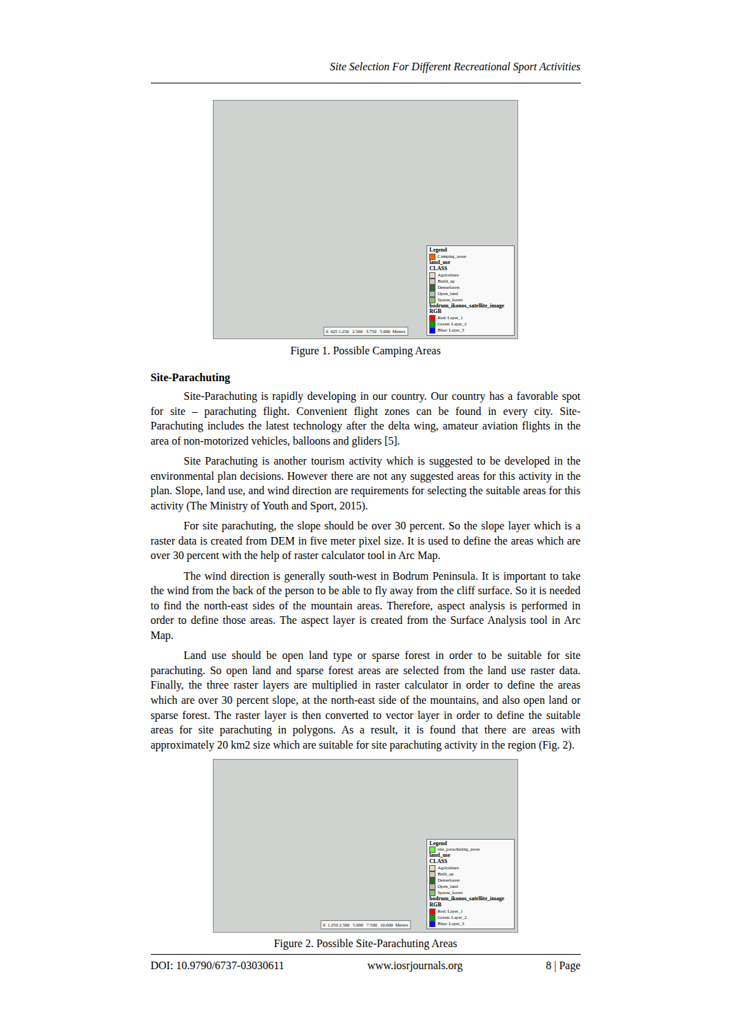Site Selection For Different Recreational Sport Activities
Legend
Camping_areas
land_use
CLASS
Agriculture
Build_up
Denseforest
Open_land
Sparse_forest
bodrum_ikonos_satellite_image
RGB
Red: Layer_1
Green: Layer_2
Blue: Layer_3
0 625 1.250 2.500 3.750 5.000 Meters
Figure 1. Possible Camping Areas
Site-Parachuting
Site-Parachuting is rapidly developing in our country. Our country has a favorable spot for site – parachuting flight. Convenient flight zones can be found in every city. Site- Parachuting includes the latest technology after the delta wing, amateur aviation flights in the area of non-motorized vehicles, balloons and gliders [5].
Site Parachuting is another tourism activity which is suggested to be developed in the environmental plan decisions. However there are not any suggested areas for this activity in the plan. Slope, land use, and wind direction are requirements for selecting the suitable areas for this activity (The Ministry of Youth and Sport, 2015).
For site parachuting, the slope should be over 30 percent. So the slope layer which is a raster data is created from DEM in five meter pixel size. It is used to define the areas which are over 30 percent with the help of raster calculator tool in Arc Map.
The wind direction is generally south-west in Bodrum Peninsula. It is important to take the wind from the back of the person to be able to fly away from the cliff surface. So it is needed to find the north-east sides of the mountain areas. Therefore, aspect analysis is performed in order to define those areas. The aspect layer is created from the Surface Analysis tool in Arc Map.
Land use should be open land type or sparse forest in order to be suitable for site parachuting. So open land and sparse forest areas are selected from the land use raster data. Finally, the three raster layers are multiplied in raster calculator in order to define the areas which are over 30 percent slope, at the north-east side of the mountains, and also open land or sparse forest. The raster layer is then converted to vector layer in order to define the suitable areas for site parachuting in polygons. As a result, it is found that there are areas with approximately 20 km2 size which are suitable for site parachuting activity in the region (Fig. 2).
Legend
site_parachuting_areas
land_use
CLASS
Agriculture
Built_up
Denseforest
Open_land
Sparse_forest
bodrum_ikonos_satellite_image
RGB
Red: Layer_1
Green: Layer_2
Blue: Layer_3
0 1.250 2.500 5.000 7.500 10.000 Meters
Figure 2. Possible Site-Parachuting Areas
DOI: 10.9790/6737-03030611
www.iosrjournals.org
8 | Page